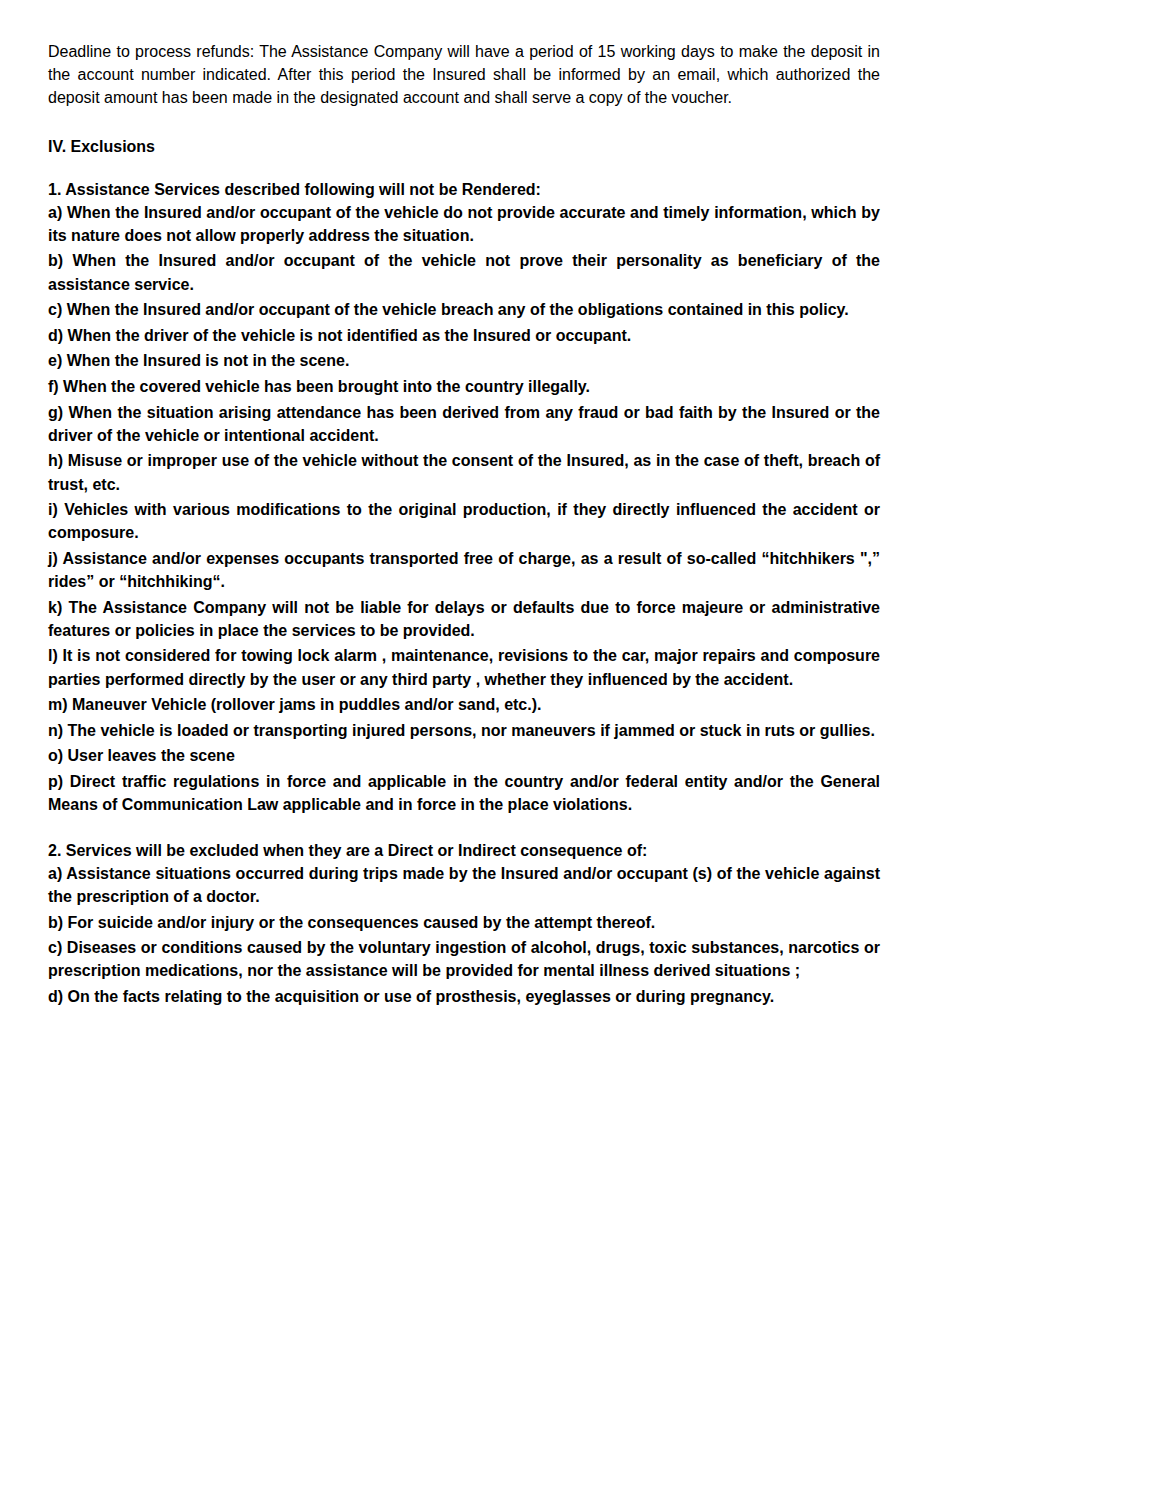Deadline to process refunds: The Assistance Company will have a period of 15 working days to make the deposit in the account number indicated. After this period the Insured shall be informed by an email, which authorized the deposit amount has been made in the designated account and shall serve a copy of the voucher.
IV. Exclusions
1. Assistance Services described following will not be Rendered:
a) When the Insured and/or occupant of the vehicle do not provide accurate and timely information, which by its nature does not allow properly address the situation.
b) When the Insured and/or occupant of the vehicle not prove their personality as beneficiary of the assistance service.
c) When the Insured and/or occupant of the vehicle breach any of the obligations contained in this policy.
d) When the driver of the vehicle is not identified as the Insured or occupant.
e) When the Insured is not in the scene.
f) When the covered vehicle has been brought into the country illegally.
g) When the situation arising attendance has been derived from any fraud or bad faith by the Insured or the driver of the vehicle or intentional accident.
h) Misuse or improper use of the vehicle without the consent of the Insured, as in the case of theft, breach of trust, etc.
i) Vehicles with various modifications to the original production, if they directly influenced the accident or composure.
j) Assistance and/or expenses occupants transported free of charge, as a result of so-called “hitchhikers ",” rides” or “hitchhiking“.
k) The Assistance Company will not be liable for delays or defaults due to force majeure or administrative features or policies in place the services to be provided.
l) It is not considered for towing lock alarm , maintenance, revisions to the car, major repairs and composure parties performed directly by the user or any third party , whether they influenced by the accident.
m) Maneuver Vehicle (rollover jams in puddles and/or sand, etc.).
n) The vehicle is loaded or transporting injured persons, nor maneuvers if jammed or stuck in ruts or gullies.
o) User leaves the scene
p) Direct traffic regulations in force and applicable in the country and/or federal entity and/or the General Means of Communication Law applicable and in force in the place violations.
2. Services will be excluded when they are a Direct or Indirect consequence of:
a) Assistance situations occurred during trips made by the Insured and/or occupant (s) of the vehicle against the prescription of a doctor.
b) For suicide and/or injury or the consequences caused by the attempt thereof.
c) Diseases or conditions caused by the voluntary ingestion of alcohol, drugs, toxic substances, narcotics or prescription medications, nor the assistance will be provided for mental illness derived situations ;
d) On the facts relating to the acquisition or use of prosthesis, eyeglasses or during pregnancy.